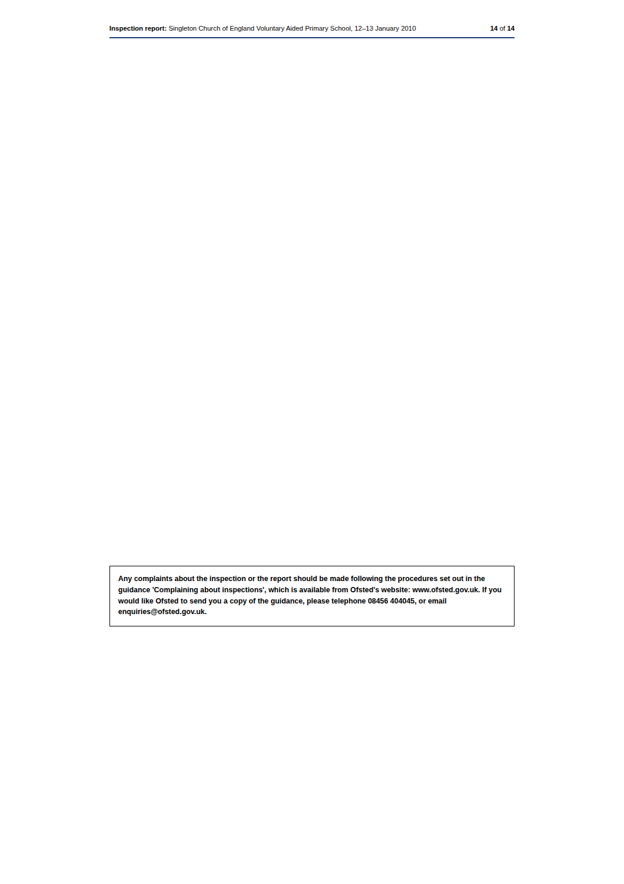Inspection report: Singleton Church of England Voluntary Aided Primary School, 12–13 January 2010
14 of 14
Any complaints about the inspection or the report should be made following the procedures set out in the guidance 'Complaining about inspections', which is available from Ofsted's website: www.ofsted.gov.uk. If you would like Ofsted to send you a copy of the guidance, please telephone 08456 404045, or email enquiries@ofsted.gov.uk.